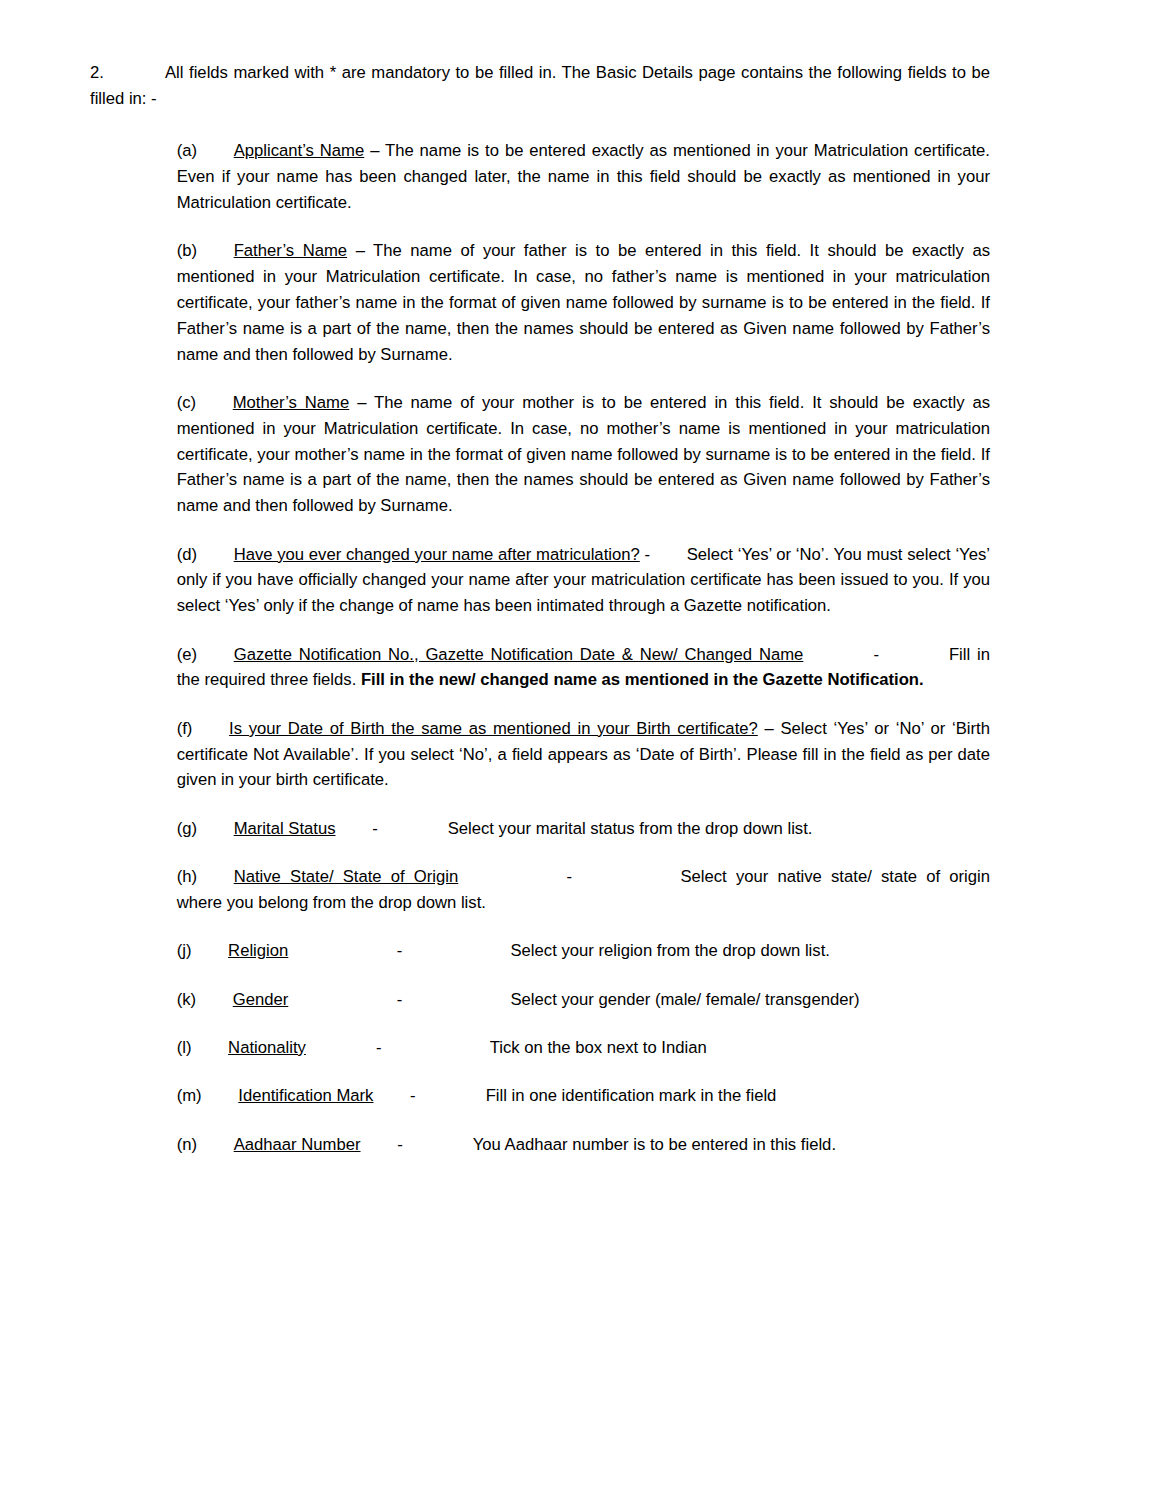2. All fields marked with * are mandatory to be filled in. The Basic Details page contains the following fields to be filled in: -
(a) Applicant’s Name – The name is to be entered exactly as mentioned in your Matriculation certificate. Even if your name has been changed later, the name in this field should be exactly as mentioned in your Matriculation certificate.
(b) Father’s Name – The name of your father is to be entered in this field. It should be exactly as mentioned in your Matriculation certificate. In case, no father’s name is mentioned in your matriculation certificate, your father’s name in the format of given name followed by surname is to be entered in the field. If Father’s name is a part of the name, then the names should be entered as Given name followed by Father’s name and then followed by Surname.
(c) Mother’s Name – The name of your mother is to be entered in this field. It should be exactly as mentioned in your Matriculation certificate. In case, no mother’s name is mentioned in your matriculation certificate, your mother’s name in the format of given name followed by surname is to be entered in the field. If Father’s name is a part of the name, then the names should be entered as Given name followed by Father’s name and then followed by Surname.
(d) Have you ever changed your name after matriculation? - Select ‘Yes’ or ‘No’. You must select ‘Yes’ only if you have officially changed your name after your matriculation certificate has been issued to you. If you select ‘Yes’ only if the change of name has been intimated through a Gazette notification.
(e) Gazette Notification No., Gazette Notification Date & New/ Changed Name - Fill in the required three fields. Fill in the new/ changed name as mentioned in the Gazette Notification.
(f) Is your Date of Birth the same as mentioned in your Birth certificate? – Select ‘Yes’ or ‘No’ or ‘Birth certificate Not Available’. If you select ‘No’, a field appears as ‘Date of Birth’. Please fill in the field as per date given in your birth certificate.
(g) Marital Status - Select your marital status from the drop down list.
(h) Native State/ State of Origin - Select your native state/ state of origin where you belong from the drop down list.
(j) Religion - Select your religion from the drop down list.
(k) Gender - Select your gender (male/ female/ transgender)
(l) Nationality - Tick on the box next to Indian
(m) Identification Mark - Fill in one identification mark in the field
(n) Aadhaar Number - You Aadhaar number is to be entered in this field.